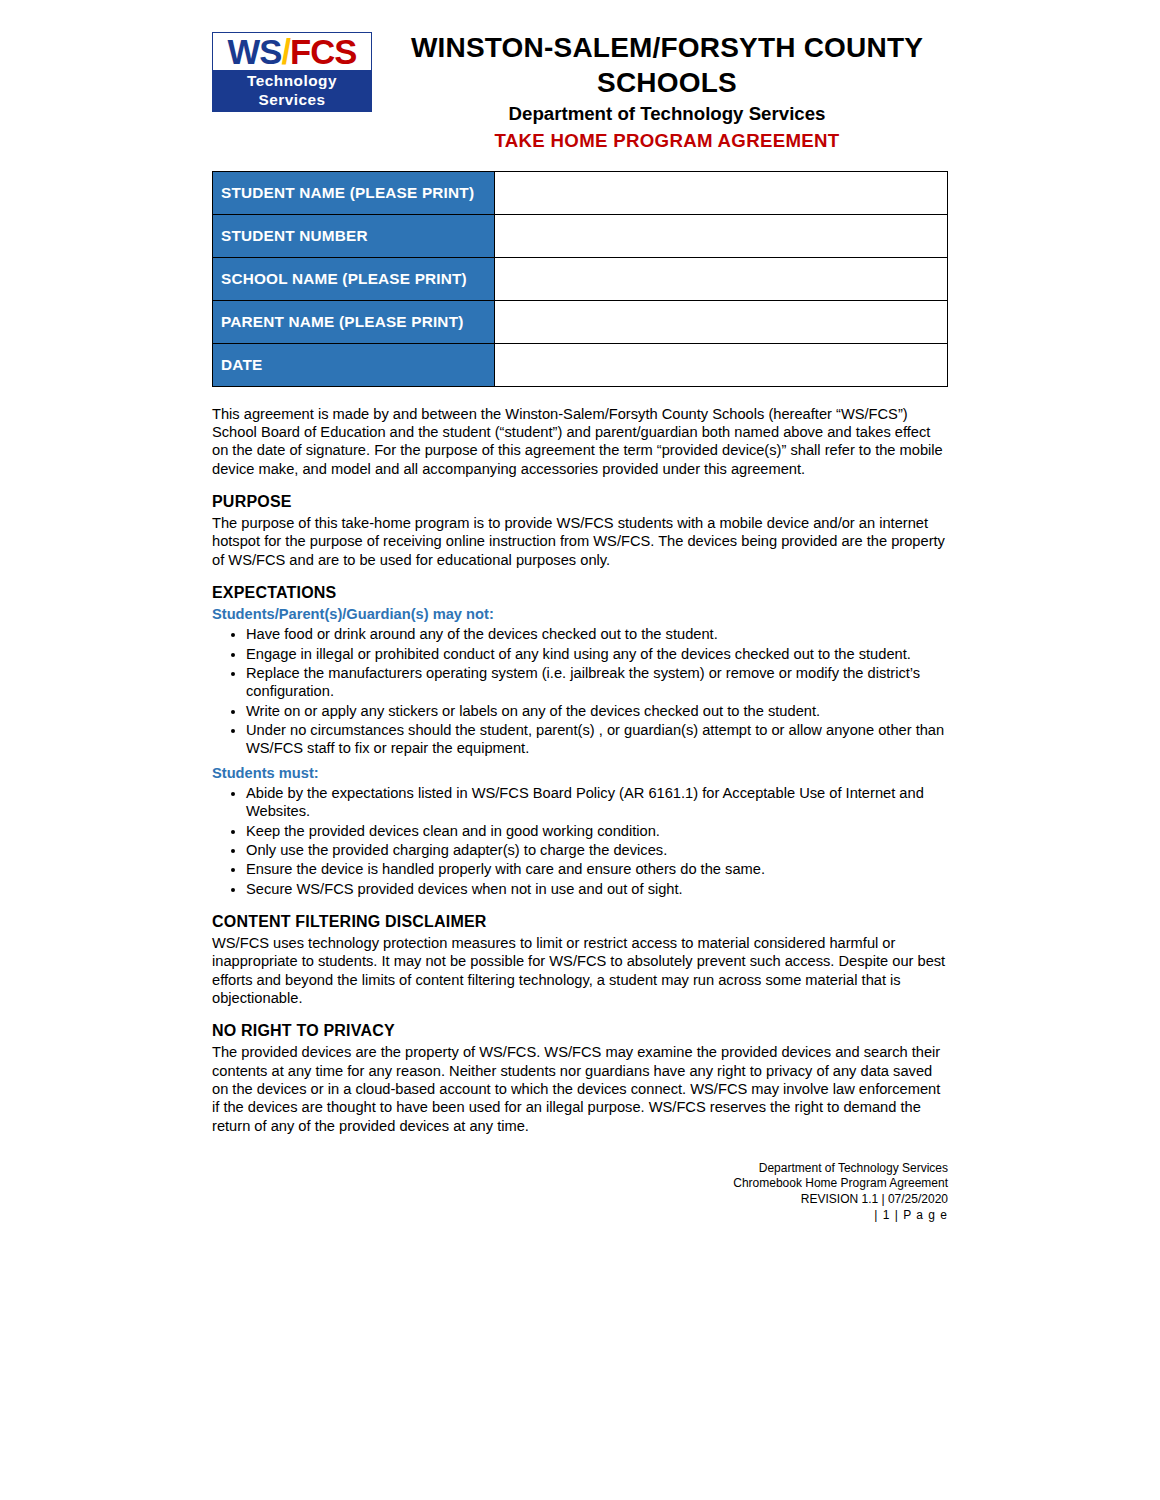WS/FCS
Technology Services
WINSTON-SALEM/FORSYTH COUNTY SCHOOLS
Department of Technology Services
TAKE HOME PROGRAM AGREEMENT
| STUDENT NAME (PLEASE PRINT) | |
| STUDENT NUMBER | |
| SCHOOL NAME (PLEASE PRINT) | |
| PARENT NAME (PLEASE PRINT) | |
| DATE | |
This agreement is made by and between the Winston-Salem/Forsyth County Schools (hereafter “WS/FCS”) School Board of Education and the student (“student”) and parent/guardian both named above and takes effect on the date of signature. For the purpose of this agreement the term “provided device(s)” shall refer to the mobile device make, and model and all accompanying accessories provided under this agreement.
PURPOSE
The purpose of this take-home program is to provide WS/FCS students with a mobile device and/or an internet hotspot for the purpose of receiving online instruction from WS/FCS. The devices being provided are the property of WS/FCS and are to be used for educational purposes only.
EXPECTATIONS
Students/Parent(s)/Guardian(s) may not:
Have food or drink around any of the devices checked out to the student.
Engage in illegal or prohibited conduct of any kind using any of the devices checked out to the student.
Replace the manufacturers operating system (i.e. jailbreak the system) or remove or modify the district’s configuration.
Write on or apply any stickers or labels on any of the devices checked out to the student.
Under no circumstances should the student, parent(s) , or guardian(s) attempt to or allow anyone other than WS/FCS staff to fix or repair the equipment.
Students must:
Abide by the expectations listed in WS/FCS Board Policy (AR 6161.1) for Acceptable Use of Internet and Websites.
Keep the provided devices clean and in good working condition.
Only use the provided charging adapter(s) to charge the devices.
Ensure the device is handled properly with care and ensure others do the same.
Secure WS/FCS provided devices when not in use and out of sight.
CONTENT FILTERING DISCLAIMER
WS/FCS uses technology protection measures to limit or restrict access to material considered harmful or inappropriate to students. It may not be possible for WS/FCS to absolutely prevent such access. Despite our best efforts and beyond the limits of content filtering technology, a student may run across some material that is objectionable.
NO RIGHT TO PRIVACY
The provided devices are the property of WS/FCS. WS/FCS may examine the provided devices and search their contents at any time for any reason. Neither students nor guardians have any right to privacy of any data saved on the devices or in a cloud-based account to which the devices connect. WS/FCS may involve law enforcement if the devices are thought to have been used for an illegal purpose. WS/FCS reserves the right to demand the return of any of the provided devices at any time.
Department of Technology Services
Chromebook Home Program Agreement
REVISION 1.1 | 07/25/2020
| 1 | P a g e